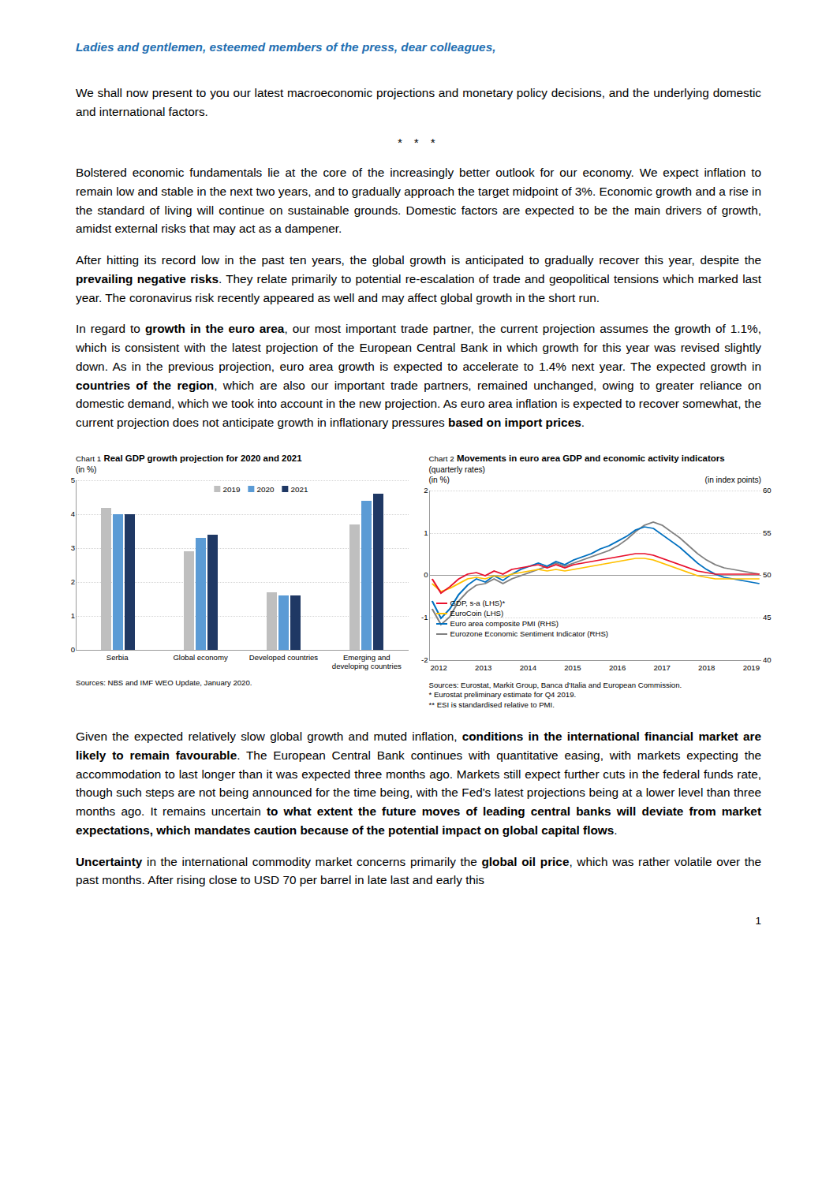Ladies and gentlemen, esteemed members of the press, dear colleagues,
We shall now present to you our latest macroeconomic projections and monetary policy decisions, and the underlying domestic and international factors.
* * *
Bolstered economic fundamentals lie at the core of the increasingly better outlook for our economy. We expect inflation to remain low and stable in the next two years, and to gradually approach the target midpoint of 3%. Economic growth and a rise in the standard of living will continue on sustainable grounds. Domestic factors are expected to be the main drivers of growth, amidst external risks that may act as a dampener.
After hitting its record low in the past ten years, the global growth is anticipated to gradually recover this year, despite the prevailing negative risks. They relate primarily to potential re-escalation of trade and geopolitical tensions which marked last year. The coronavirus risk recently appeared as well and may affect global growth in the short run.
In regard to growth in the euro area, our most important trade partner, the current projection assumes the growth of 1.1%, which is consistent with the latest projection of the European Central Bank in which growth for this year was revised slightly down. As in the previous projection, euro area growth is expected to accelerate to 1.4% next year. The expected growth in countries of the region, which are also our important trade partners, remained unchanged, owing to greater reliance on domestic demand, which we took into account in the new projection. As euro area inflation is expected to recover somewhat, the current projection does not anticipate growth in inflationary pressures based on import prices.
Chart 1 Real GDP growth projection for 2020 and 2021
(in %)
5 4 3 2 1 0
2019 2020 2021
Serbia
Global economy
Developed countries
Emerging and developing countries
Sources: NBS and IMF WEO Update, January 2020.
Chart 2 Movements in euro area GDP and economic activity indicators
(quarterly rates)
(in %)(in index points)
2 1 0 -1 -2
60 55 50 45 40
GDP, s-a (LHS)*
EuroCoin (LHS)
Euro area composite PMI (RHS)
Eurozone Economic Sentiment Indicator (RHS)
20122013201420152016201720182019
Sources: Eurostat, Markit Group, Banca d'Italia and European Commission.
* Eurostat preliminary estimate for Q4 2019.
** ESI is standardised relative to PMI.
Given the expected relatively slow global growth and muted inflation, conditions in the international financial market are likely to remain favourable. The European Central Bank continues with quantitative easing, with markets expecting the accommodation to last longer than it was expected three months ago. Markets still expect further cuts in the federal funds rate, though such steps are not being announced for the time being, with the Fed's latest projections being at a lower level than three months ago. It remains uncertain to what extent the future moves of leading central banks will deviate from market expectations, which mandates caution because of the potential impact on global capital flows.
Uncertainty in the international commodity market concerns primarily the global oil price, which was rather volatile over the past months. After rising close to USD 70 per barrel in late last and early this
1